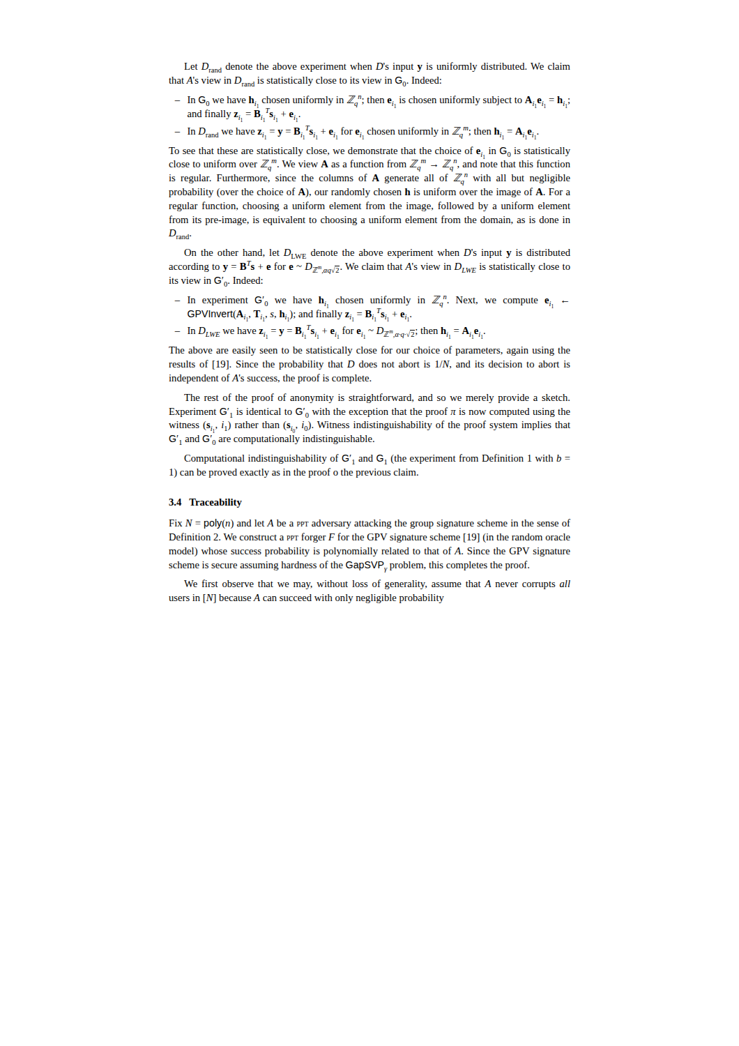Let Drand denote the above experiment when D's input y is uniformly distributed. We claim that A's view in Drand is statistically close to its view in G0. Indeed:
In G0 we have hi1 chosen uniformly in ℤqn; then ei1 is chosen uniformly subject to Ai1ei1 = hi1; and finally zi1 = Bi1Tsi1 + ei1.
In Drand we have zi1 = y = Bi1Tsi1 + ei1 for ei1 chosen uniformly in ℤqm; then hi1 = Ai1ei1.
To see that these are statistically close, we demonstrate that the choice of ei1 in G0 is statistically close to uniform over ℤqm. We view A as a function from ℤqm → ℤqn, and note that this function is regular. Furthermore, since the columns of A generate all of ℤqn with all but negligible probability (over the choice of A), our randomly chosen h is uniform over the image of A. For a regular function, choosing a uniform element from the image, followed by a uniform element from its pre-image, is equivalent to choosing a uniform element from the domain, as is done in Drand.
On the other hand, let DLWE denote the above experiment when D's input y is distributed according to y = BTs + e for e ~ Dℤm,αq√2. We claim that A's view in DLWE is statistically close to its view in G′0. Indeed:
In experiment G′0 we have hi1 chosen uniformly in ℤqn. Next, we compute ei1 ← GPVInvert(Ai1, Ti1, s, hi1); and finally zi1 = Bi1Tsi1 + ei1.
In DLWE we have zi1 = y = Bi1Tsi1 + ei1 for ei1 ~ Dℤm,α·q·√2; then hi1 = Ai1ei1.
The above are easily seen to be statistically close for our choice of parameters, again using the results of [19]. Since the probability that D does not abort is 1/N, and its decision to abort is independent of A's success, the proof is complete.
The rest of the proof of anonymity is straightforward, and so we merely provide a sketch. Experiment G′1 is identical to G′0 with the exception that the proof π is now computed using the witness (si1, i1) rather than (si0, i0). Witness indistinguishability of the proof system implies that G′1 and G′0 are computationally indistinguishable.
Computational indistinguishability of G′1 and G1 (the experiment from Definition 1 with b = 1) can be proved exactly as in the proof o the previous claim.
3.4 Traceability
Fix N = poly(n) and let A be a ppt adversary attacking the group signature scheme in the sense of Definition 2. We construct a ppt forger F for the GPV signature scheme [19] (in the random oracle model) whose success probability is polynomially related to that of A. Since the GPV signature scheme is secure assuming hardness of the GapSVPγ problem, this completes the proof.
We first observe that we may, without loss of generality, assume that A never corrupts all users in [N] because A can succeed with only negligible probability